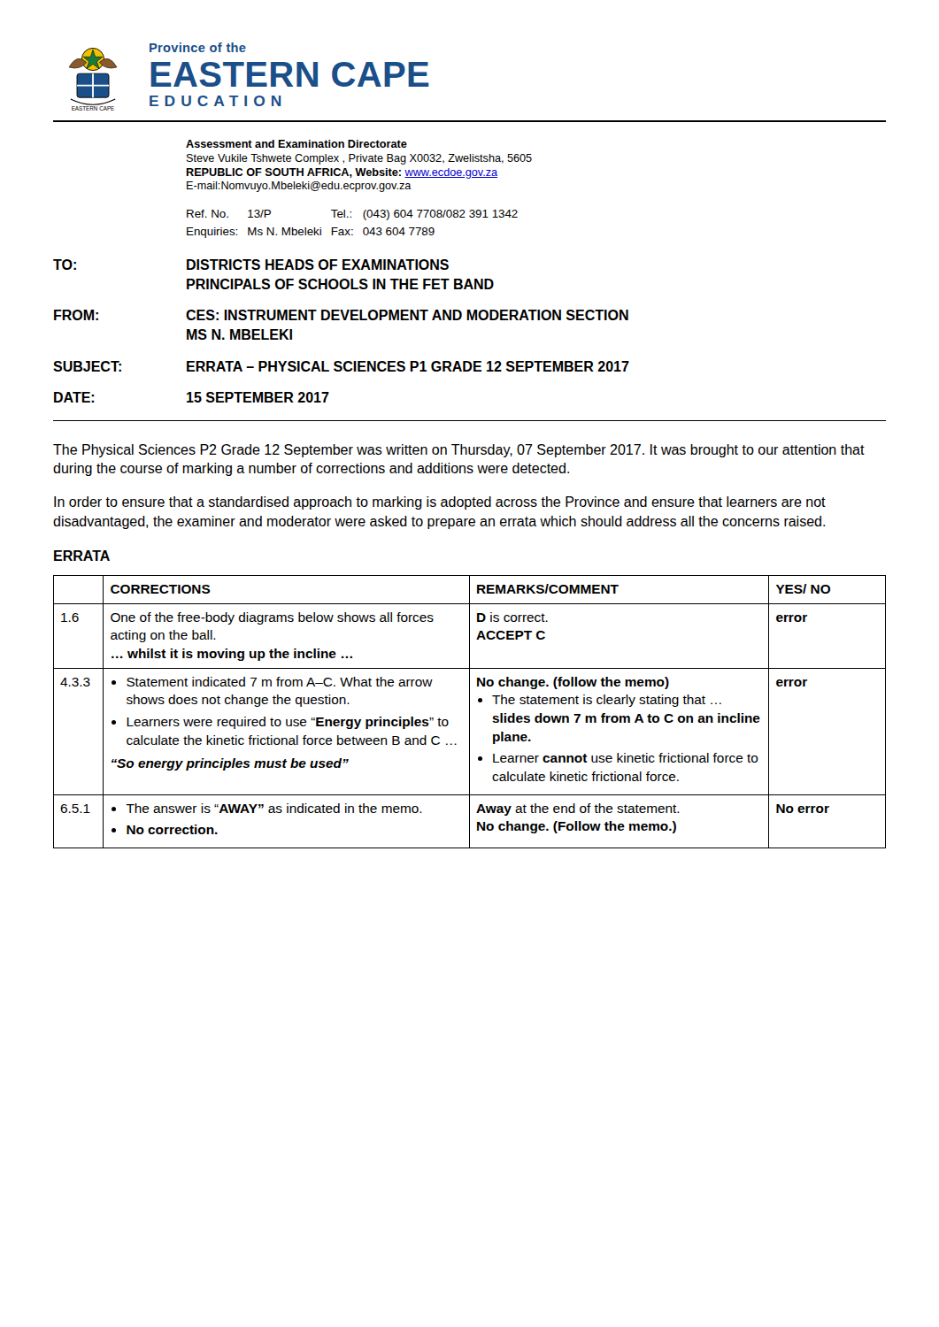EASTERN CAPE
Province of the
EASTERN CAPE
EDUCATION
Assessment and Examination Directorate
Steve Vukile Tshwete Complex , Private Bag X0032, Zwelistsha, 5605
REPUBLIC OF SOUTH AFRICA, Website: www.ecdoe.gov.za
E-mail:Nomvuyo.Mbeleki@edu.ecprov.gov.za
| Ref. No. | 13/P | Tel.: | (043) 604 7708/082 391 1342 |
| Enquiries: | Ms N. Mbeleki | Fax: | 043 604 7789 |
TO:
DISTRICTS HEADS OF EXAMINATIONS PRINCIPALS OF SCHOOLS IN THE FET BAND
FROM:
CES: INSTRUMENT DEVELOPMENT AND MODERATION SECTION MS N. MBELEKI
SUBJECT:
ERRATA – PHYSICAL SCIENCES P1 GRADE 12 SEPTEMBER 2017
DATE:
15 SEPTEMBER 2017
The Physical Sciences P2 Grade 12 September was written on Thursday, 07 September 2017. It was brought to our attention that during the course of marking a number of corrections and additions were detected.
In order to ensure that a standardised approach to marking is adopted across the Province and ensure that learners are not disadvantaged, the examiner and moderator were asked to prepare an errata which should address all the concerns raised.
ERRATA
| | CORRECTIONS | REMARKS/COMMENT | YES/ NO |
| --- | --- | --- | --- |
| 1.6 | One of the free-body diagrams below shows all forces acting on the ball. … whilst it is moving up the incline … | D is correct. ACCEPT C | error |
| 4.3.3 | Statement indicated 7 m from A–C. What the arrow shows does not change the question. Learners were required to use “ Energy principles ” to calculate the kinetic frictional force between B and C … “So energy principles must be used” | No change. (follow the memo) The statement is clearly stating that … slides down 7 m from A to C on an incline plane. Learner cannot use kinetic frictional force to calculate kinetic frictional force. | error |
| 6.5.1 | The answer is “ AWAY” as indicated in the memo. No correction. | Away at the end of the statement. No change. (Follow the memo.) | No error |